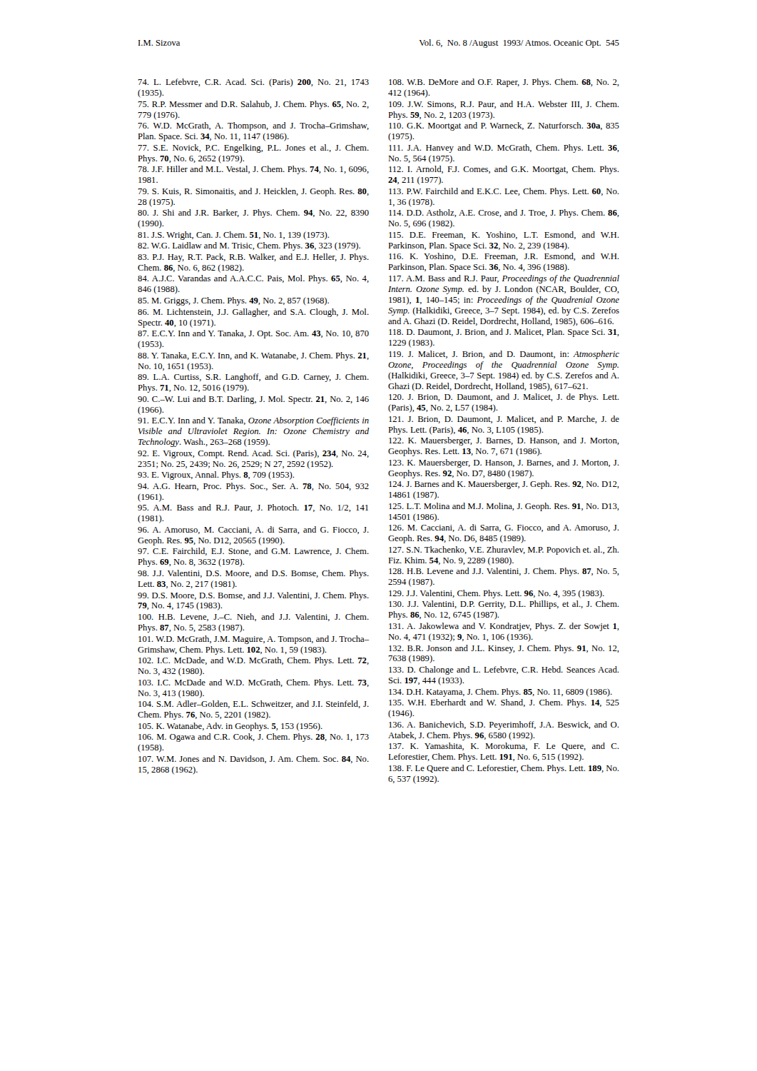I.M. Sizova
Vol. 6, No. 8 /August 1993/ Atmos. Oceanic Opt. 545
74. L. Lefebvre, C.R. Acad. Sci. (Paris) 200, No. 21, 1743 (1935).
75. R.P. Messmer and D.R. Salahub, J. Chem. Phys. 65, No. 2, 779 (1976).
76. W.D. McGrath, A. Thompson, and J. Trocha–Grimshaw, Plan. Space. Sci. 34, No. 11, 1147 (1986).
77. S.E. Novick, P.C. Engelking, P.L. Jones et al., J. Chem. Phys. 70, No. 6, 2652 (1979).
78. J.F. Hiller and M.L. Vestal, J. Chem. Phys. 74, No. 1, 6096, 1981.
79. S. Kuis, R. Simonaitis, and J. Heicklen, J. Geoph. Res. 80, 28 (1975).
80. J. Shi and J.R. Barker, J. Phys. Chem. 94, No. 22, 8390 (1990).
81. J.S. Wright, Can. J. Chem. 51, No. 1, 139 (1973).
82. W.G. Laidlaw and M. Trisic, Chem. Phys. 36, 323 (1979).
83. P.J. Hay, R.T. Pack, R.B. Walker, and E.J. Heller, J. Phys. Chem. 86, No. 6, 862 (1982).
84. A.J.C. Varandas and A.A.C.C. Pais, Mol. Phys. 65, No. 4, 846 (1988).
85. M. Griggs, J. Chem. Phys. 49, No. 2, 857 (1968).
86. M. Lichtenstein, J.J. Gallagher, and S.A. Clough, J. Mol. Spectr. 40, 10 (1971).
87. E.C.Y. Inn and Y. Tanaka, J. Opt. Soc. Am. 43, No. 10, 870 (1953).
88. Y. Tanaka, E.C.Y. Inn, and K. Watanabe, J. Chem. Phys. 21, No. 10, 1651 (1953).
89. L.A. Curtiss, S.R. Langhoff, and G.D. Carney, J. Chem. Phys. 71, No. 12, 5016 (1979).
90. C.–W. Lui and B.T. Darling, J. Mol. Spectr. 21, No. 2, 146 (1966).
91. E.C.Y. Inn and Y. Tanaka, Ozone Absorption Coefficients in Visible and Ultraviolet Region. In: Ozone Chemistry and Technology. Wash., 263–268 (1959).
92. E. Vigroux, Compt. Rend. Acad. Sci. (Paris), 234, No. 24, 2351; No. 25, 2439; No. 26, 2529; N 27, 2592 (1952).
93. E. Vigroux, Annal. Phys. 8, 709 (1953).
94. A.G. Hearn, Proc. Phys. Soc., Ser. A. 78, No. 504, 932 (1961).
95. A.M. Bass and R.J. Paur, J. Photoch. 17, No. 1/2, 141 (1981).
96. A. Amoruso, M. Cacciani, A. di Sarra, and G. Fiocco, J. Geoph. Res. 95, No. D12, 20565 (1990).
97. C.E. Fairchild, E.J. Stone, and G.M. Lawrence, J. Chem. Phys. 69, No. 8, 3632 (1978).
98. J.J. Valentini, D.S. Moore, and D.S. Bomse, Chem. Phys. Lett. 83, No. 2, 217 (1981).
99. D.S. Moore, D.S. Bomse, and J.J. Valentini, J. Chem. Phys. 79, No. 4, 1745 (1983).
100. H.B. Levene, J.–C. Nieh, and J.J. Valentini, J. Chem. Phys. 87, No. 5, 2583 (1987).
101. W.D. McGrath, J.M. Maguire, A. Tompson, and J. Trocha–Grimshaw, Chem. Phys. Lett. 102, No. 1, 59 (1983).
102. I.C. McDade, and W.D. McGrath, Chem. Phys. Lett. 72, No. 3, 432 (1980).
103. I.C. McDade and W.D. McGrath, Chem. Phys. Lett. 73, No. 3, 413 (1980).
104. S.M. Adler–Golden, E.L. Schweitzer, and J.I. Steinfeld, J. Chem. Phys. 76, No. 5, 2201 (1982).
105. K. Watanabe, Adv. in Geophys. 5, 153 (1956).
106. M. Ogawa and C.R. Cook, J. Chem. Phys. 28, No. 1, 173 (1958).
107. W.M. Jones and N. Davidson, J. Am. Chem. Soc. 84, No. 15, 2868 (1962).
108. W.B. DeMore and O.F. Raper, J. Phys. Chem. 68, No. 2, 412 (1964).
109. J.W. Simons, R.J. Paur, and H.A. Webster III, J. Chem. Phys. 59, No. 2, 1203 (1973).
110. G.K. Moortgat and P. Warneck, Z. Naturforsch. 30a, 835 (1975).
111. J.A. Hanvey and W.D. McGrath, Chem. Phys. Lett. 36, No. 5, 564 (1975).
112. I. Arnold, F.J. Comes, and G.K. Moortgat, Chem. Phys. 24, 211 (1977).
113. P.W. Fairchild and E.K.C. Lee, Chem. Phys. Lett. 60, No. 1, 36 (1978).
114. D.D. Astholz, A.E. Crose, and J. Troe, J. Phys. Chem. 86, No. 5, 696 (1982).
115. D.E. Freeman, K. Yoshino, L.T. Esmond, and W.H. Parkinson, Plan. Space Sci. 32, No. 2, 239 (1984).
116. K. Yoshino, D.E. Freeman, J.R. Esmond, and W.H. Parkinson, Plan. Space Sci. 36, No. 4, 396 (1988).
117. A.M. Bass and R.J. Paur, Proceedings of the Quadrennial Intern. Ozone Symp. ed. by J. London (NCAR, Boulder, CO, 1981), 1, 140–145; in: Proceedings of the Quadrenial Ozone Symp. (Halkidiki, Greece, 3–7 Sept. 1984), ed. by C.S. Zerefos and A. Ghazi (D. Reidel, Dordrecht, Holland, 1985), 606–616.
118. D. Daumont, J. Brion, and J. Malicet, Plan. Space Sci. 31, 1229 (1983).
119. J. Malicet, J. Brion, and D. Daumont, in: Atmospheric Ozone, Proceedings of the Quadrennial Ozone Symp. (Halkidiki, Greece, 3–7 Sept. 1984) ed. by C.S. Zerefos and A. Ghazi (D. Reidel, Dordrecht, Holland, 1985), 617–621.
120. J. Brion, D. Daumont, and J. Malicet, J. de Phys. Lett. (Paris), 45, No. 2, L57 (1984).
121. J. Brion, D. Daumont, J. Malicet, and P. Marche, J. de Phys. Lett. (Paris), 46, No. 3, L105 (1985).
122. K. Mauersberger, J. Barnes, D. Hanson, and J. Morton, Geophys. Res. Lett. 13, No. 7, 671 (1986).
123. K. Mauersberger, D. Hanson, J. Barnes, and J. Morton, J. Geophys. Res. 92, No. D7, 8480 (1987).
124. J. Barnes and K. Mauersberger, J. Geph. Res. 92, No. D12, 14861 (1987).
125. L.T. Molina and M.J. Molina, J. Geoph. Res. 91, No. D13, 14501 (1986).
126. M. Cacciani, A. di Sarra, G. Fiocco, and A. Amoruso, J. Geoph. Res. 94, No. D6, 8485 (1989).
127. S.N. Tkachenko, V.E. Zhuravlev, M.P. Popovich et. al., Zh. Fiz. Khim. 54, No. 9, 2289 (1980).
128. H.B. Levene and J.J. Valentini, J. Chem. Phys. 87, No. 5, 2594 (1987).
129. J.J. Valentini, Chem. Phys. Lett. 96, No. 4, 395 (1983).
130. J.J. Valentini, D.P. Gerrity, D.L. Phillips, et al., J. Chem. Phys. 86, No. 12, 6745 (1987).
131. A. Jakowlewa and V. Kondratjev, Phys. Z. der Sowjet 1, No. 4, 471 (1932); 9, No. 1, 106 (1936).
132. B.R. Jonson and J.L. Kinsey, J. Chem. Phys. 91, No. 12, 7638 (1989).
133. D. Chalonge and L. Lefebvre, C.R. Hebd. Seances Acad. Sci. 197, 444 (1933).
134. D.H. Katayama, J. Chem. Phys. 85, No. 11, 6809 (1986).
135. W.H. Eberhardt and W. Shand, J. Chem. Phys. 14, 525 (1946).
136. A. Banichevich, S.D. Peyerimhoff, J.A. Beswick, and O. Atabek, J. Chem. Phys. 96, 6580 (1992).
137. K. Yamashita, K. Morokuma, F. Le Quere, and C. Leforestier, Chem. Phys. Lett. 191, No. 6, 515 (1992).
138. F. Le Quere and C. Leforestier, Chem. Phys. Lett. 189, No. 6, 537 (1992).